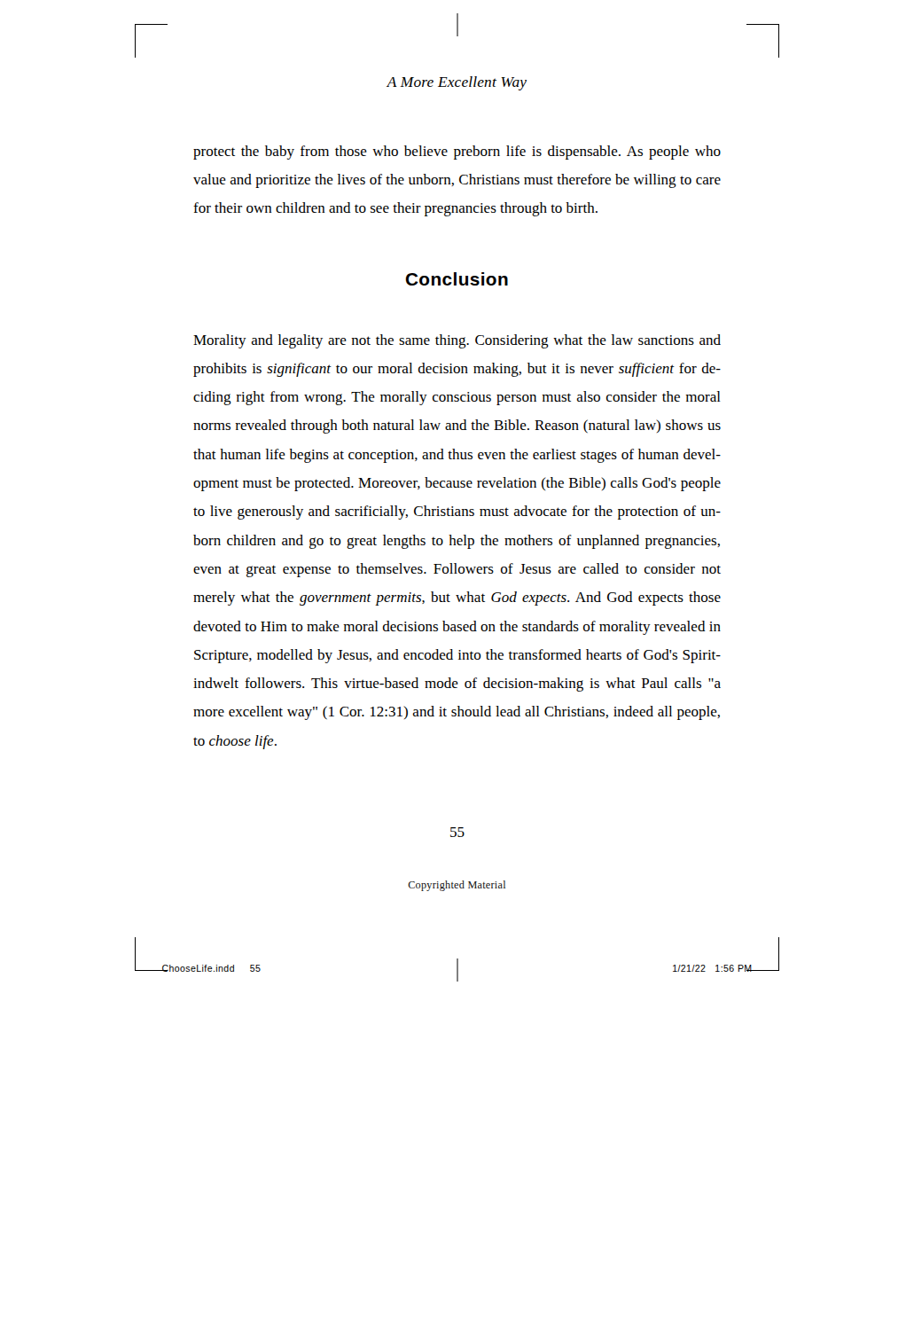A More Excellent Way
protect the baby from those who believe preborn life is dispensable. As people who value and prioritize the lives of the unborn, Christians must therefore be willing to care for their own children and to see their pregnancies through to birth.
Conclusion
Morality and legality are not the same thing. Considering what the law sanctions and prohibits is significant to our moral decision making, but it is never sufficient for deciding right from wrong. The morally conscious person must also consider the moral norms revealed through both natural law and the Bible. Reason (natural law) shows us that human life begins at conception, and thus even the earliest stages of human development must be protected. Moreover, because revelation (the Bible) calls God's people to live generously and sacrificially, Christians must advocate for the protection of unborn children and go to great lengths to help the mothers of unplanned pregnancies, even at great expense to themselves. Followers of Jesus are called to consider not merely what the government permits, but what God expects. And God expects those devoted to Him to make moral decisions based on the standards of morality revealed in Scripture, modelled by Jesus, and encoded into the transformed hearts of God's Spirit-indwelt followers. This virtue-based mode of decision-making is what Paul calls "a more excellent way" (1 Cor. 12:31) and it should lead all Christians, indeed all people, to choose life.
55
Copyrighted Material
ChooseLife.indd 55
1/21/22 1:56 PM